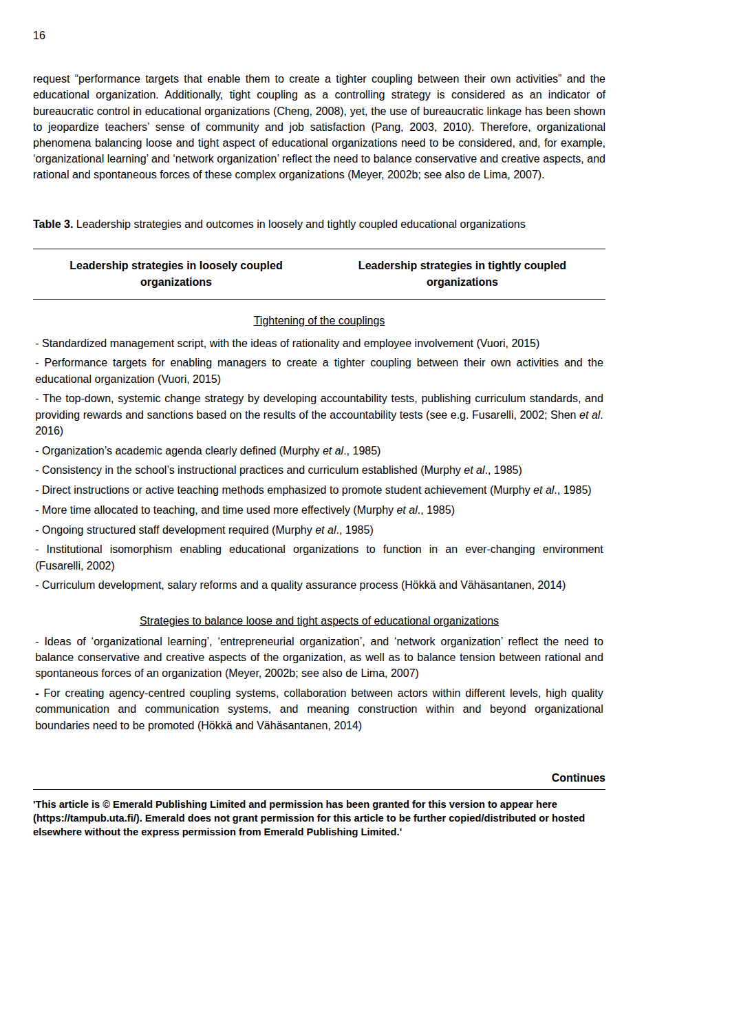16
request “performance targets that enable them to create a tighter coupling between their own activities” and the educational organization. Additionally, tight coupling as a controlling strategy is considered as an indicator of bureaucratic control in educational organizations (Cheng, 2008), yet, the use of bureaucratic linkage has been shown to jeopardize teachers’ sense of community and job satisfaction (Pang, 2003, 2010). Therefore, organizational phenomena balancing loose and tight aspect of educational organizations need to be considered, and, for example, ‘organizational learning’ and ‘network organization’ reflect the need to balance conservative and creative aspects, and rational and spontaneous forces of these complex organizations (Meyer, 2002b; see also de Lima, 2007).
Table 3. Leadership strategies and outcomes in loosely and tightly coupled educational organizations
| Leadership strategies in loosely coupled organizations | Leadership strategies in tightly coupled organizations |
| --- | --- |
| Tightening of the couplings - Standardized management script, with the ideas of rationality and employee involvement (Vuori, 2015) - Performance targets for enabling managers to create a tighter coupling between their own activities and the educational organization (Vuori, 2015) - The top-down, systemic change strategy by developing accountability tests, publishing curriculum standards, and providing rewards and sanctions based on the results of the accountability tests (see e.g. Fusarelli, 2002; Shen et al . 2016) - Organization’s academic agenda clearly defined (Murphy et al ., 1985) - Consistency in the school’s instructional practices and curriculum established (Murphy et al ., 1985) - Direct instructions or active teaching methods emphasized to promote student achievement (Murphy et al ., 1985) - More time allocated to teaching, and time used more effectively (Murphy et al ., 1985) - Ongoing structured staff development required (Murphy et al ., 1985) - Institutional isomorphism enabling educational organizations to function in an ever-changing environment (Fusarelli, 2002) - Curriculum development, salary reforms and a quality assurance process (Hökkä and Vähäsantanen, 2014) Strategies to balance loose and tight aspects of educational organizations - Ideas of ‘organizational learning’, ‘entrepreneurial organization’, and ‘network organization’ reflect the need to balance conservative and creative aspects of the organization, as well as to balance tension between rational and spontaneous forces of an organization (Meyer, 2002b; see also de Lima, 2007) - For creating agency-centred coupling systems, collaboration between actors within different levels, high quality communication and communication systems, and meaning construction within and beyond organizational boundaries need to be promoted (Hökkä and Vähäsantanen, 2014) |
Continues
'This article is © Emerald Publishing Limited and permission has been granted for this version to appear here (https://tampub.uta.fi/). Emerald does not grant permission for this article to be further copied/distributed or hosted elsewhere without the express permission from Emerald Publishing Limited.'